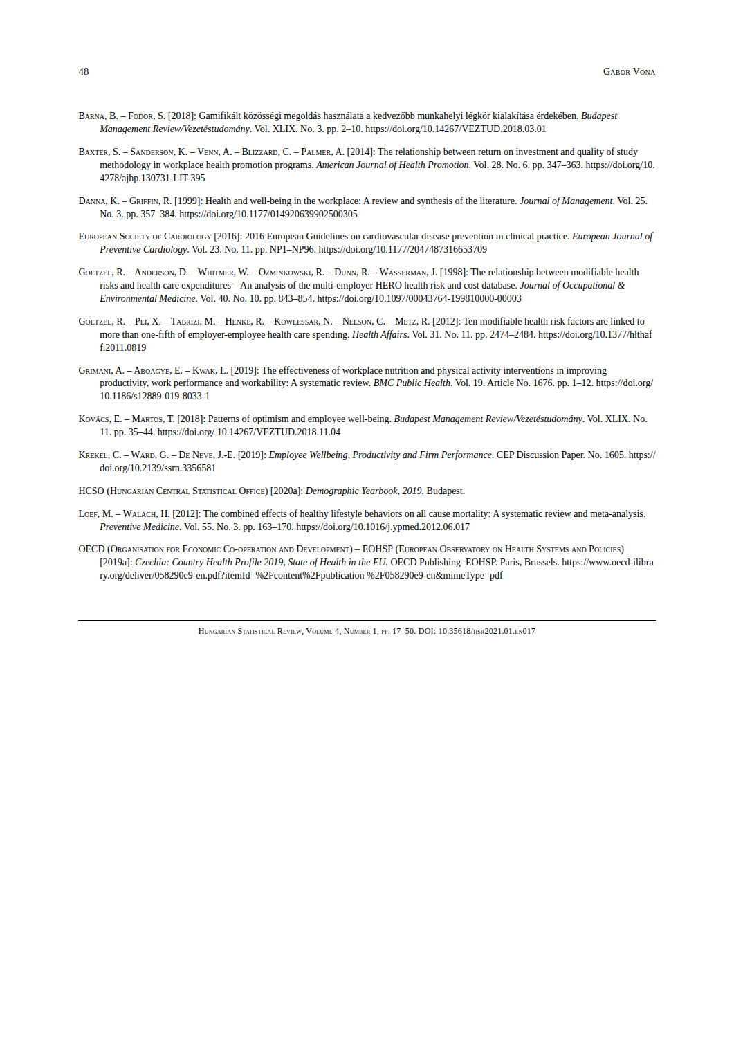48 Gábor Vona
Barna, B. – Fodor, S. [2018]: Gamifikált közösségi megoldás használata a kedvezőbb munkahelyi légkör kialakítása érdekében. Budapest Management Review/Vezetéstudomány. Vol. XLIX. No. 3. pp. 2–10. https://doi.org/10.14267/VEZTUD.2018.03.01
Baxter, S. – Sanderson, K. – Venn, A. – Blizzard, C. – Palmer, A. [2014]: The relationship between return on investment and quality of study methodology in workplace health promotion programs. American Journal of Health Promotion. Vol. 28. No. 6. pp. 347–363. https://doi.org/10.4278/ajhp.130731-LIT-395
Danna, K. – Griffin, R. [1999]: Health and well-being in the workplace: A review and synthesis of the literature. Journal of Management. Vol. 25. No. 3. pp. 357–384. https://doi.org/10.1177/014920639902500305
European Society of Cardiology [2016]: 2016 European Guidelines on cardiovascular disease prevention in clinical practice. European Journal of Preventive Cardiology. Vol. 23. No. 11. pp. NP1–NP96. https://doi.org/10.1177/2047487316653709
Goetzel, R. – Anderson, D. – Whitmer, W. – Ozminkowski, R. – Dunn, R. – Wasserman, J. [1998]: The relationship between modifiable health risks and health care expenditures – An analysis of the multi-employer HERO health risk and cost database. Journal of Occupational & Environmental Medicine. Vol. 40. No. 10. pp. 843–854. https://doi.org/10.1097/00043764-199810000-00003
Goetzel, R. – Pei, X. – Tabrizi, M. – Henke, R. – Kowlessar, N. – Nelson, C. – Metz, R. [2012]: Ten modifiable health risk factors are linked to more than one-fifth of employer-employee health care spending. Health Affairs. Vol. 31. No. 11. pp. 2474–2484. https://doi.org/10.1377/hlthaff.2011.0819
Grimani, A. – Aboagye, E. – Kwak, L. [2019]: The effectiveness of workplace nutrition and physical activity interventions in improving productivity, work performance and workability: A systematic review. BMC Public Health. Vol. 19. Article No. 1676. pp. 1–12. https://doi.org/10.1186/s12889-019-8033-1
Kovács, E. – Martos, T. [2018]: Patterns of optimism and employee well-being. Budapest Management Review/Vezetéstudomány. Vol. XLIX. No. 11. pp. 35–44. https://doi.org/ 10.14267/VEZTUD.2018.11.04
Krekel, C. – Ward, G. – De Neve, J.-E. [2019]: Employee Wellbeing, Productivity and Firm Performance. CEP Discussion Paper. No. 1605. https://doi.org/10.2139/ssrn.3356581
HCSO (Hungarian Central Statistical Office) [2020a]: Demographic Yearbook, 2019. Budapest.
Loef, M. – Walach, H. [2012]: The combined effects of healthy lifestyle behaviors on all cause mortality: A systematic review and meta-analysis. Preventive Medicine. Vol. 55. No. 3. pp. 163–170. https://doi.org/10.1016/j.ypmed.2012.06.017
OECD (Organisation for Economic Co-operation and Development) – EOHSP (European Observatory on Health Systems and Policies) [2019a]: Czechia: Country Health Profile 2019, State of Health in the EU. OECD Publishing–EOHSP. Paris, Brussels. https://www.oecd-ilibrary.org/deliver/058290e9-en.pdf?itemId=%2Fcontent%2Fpublication %2F058290e9-en&mimeType=pdf
Hungarian Statistical Review, Volume 4, Number 1, pp. 17–50. DOI: 10.35618/hsr2021.01.en017